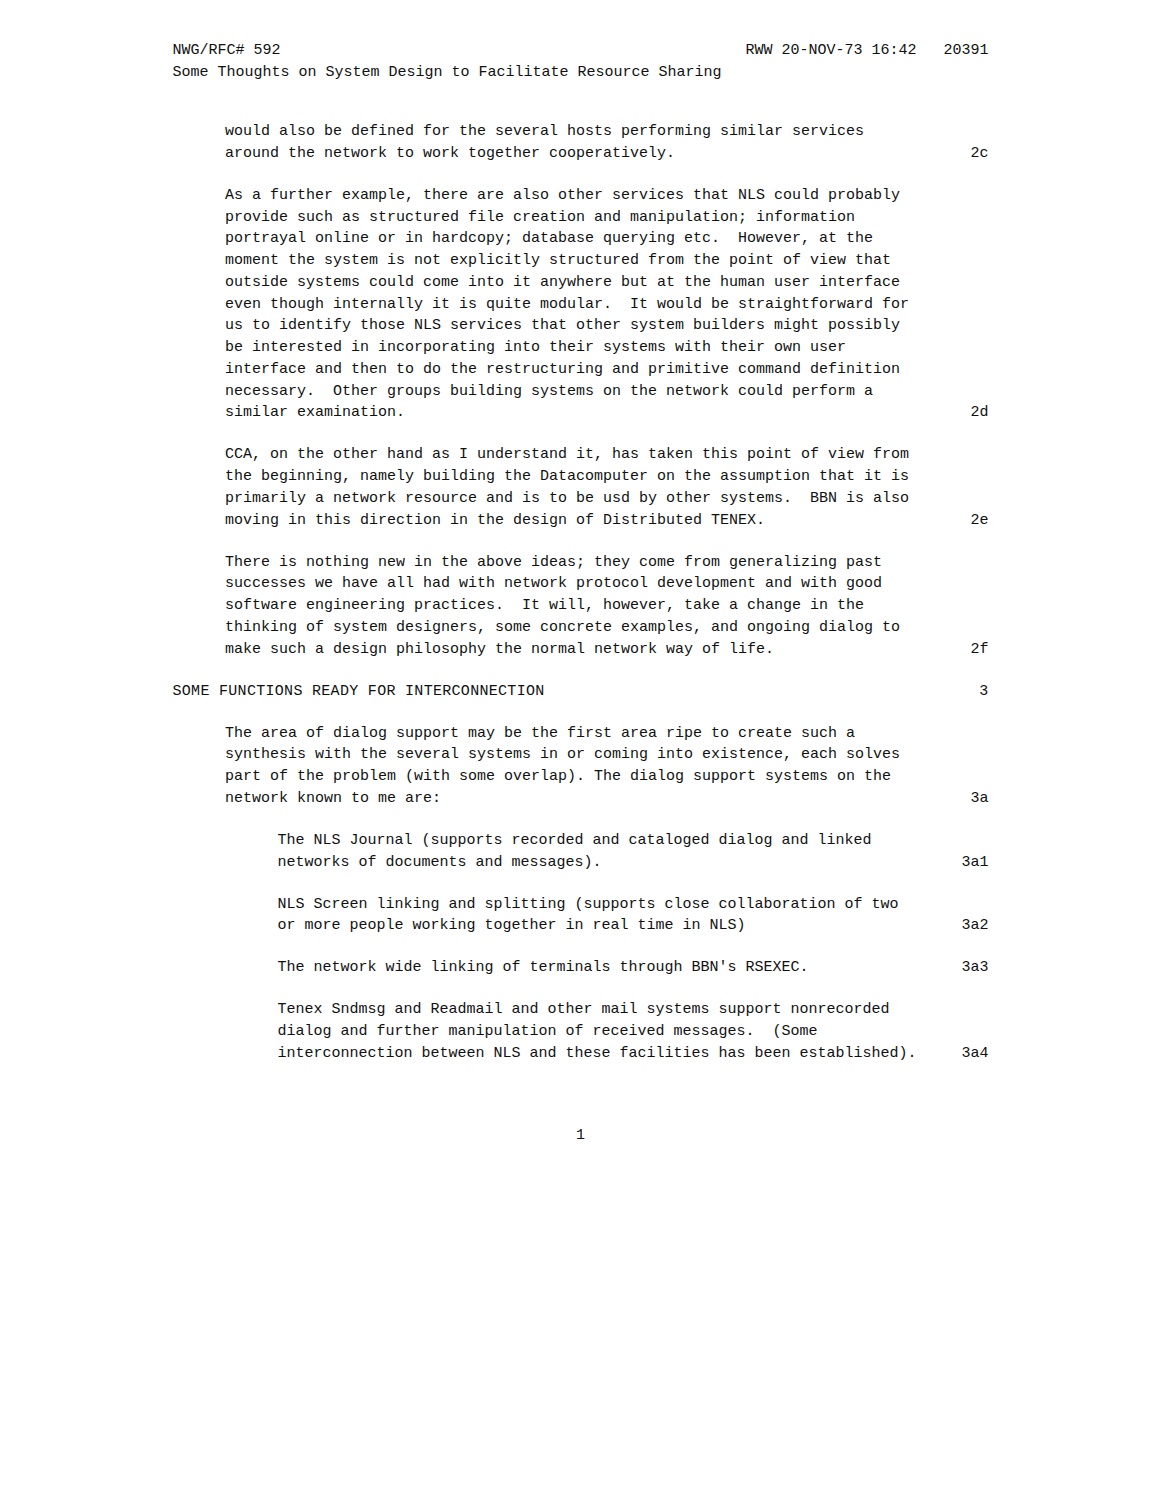NWG/RFC# 592 Some Thoughts on System Design to Facilitate Resource Sharing
RWW 20-NOV-73 16:42 20391
would also be defined for the several hosts performing similar services around the network to work together cooperatively. 2c
As a further example, there are also other services that NLS could probably provide such as structured file creation and manipulation; information portrayal online or in hardcopy; database querying etc. However, at the moment the system is not explicitly structured from the point of view that outside systems could come into it anywhere but at the human user interface even though internally it is quite modular. It would be straightforward for us to identify those NLS services that other system builders might possibly be interested in incorporating into their systems with their own user interface and then to do the restructuring and primitive command definition necessary. Other groups building systems on the network could perform a similar examination. 2d
CCA, on the other hand as I understand it, has taken this point of view from the beginning, namely building the Datacomputer on the assumption that it is primarily a network resource and is to be usd by other systems. BBN is also moving in this direction in the design of Distributed TENEX. 2e
There is nothing new in the above ideas; they come from generalizing past successes we have all had with network protocol development and with good software engineering practices. It will, however, take a change in the thinking of system designers, some concrete examples, and ongoing dialog to make such a design philosophy the normal network way of life. 2f
Some Functions Ready for Interconnection 3
The area of dialog support may be the first area ripe to create such a synthesis with the several systems in or coming into existence, each solves part of the problem (with some overlap). The dialog support systems on the network known to me are: 3a
The NLS Journal (supports recorded and cataloged dialog and linked networks of documents and messages). 3a1
NLS Screen linking and splitting (supports close collaboration of two or more people working together in real time in NLS) 3a2
The network wide linking of terminals through BBN's RSEXEC. 3a3
Tenex Sndmsg and Readmail and other mail systems support nonrecorded dialog and further manipulation of received messages. (Some interconnection between NLS and these facilities has been established). 3a4
1